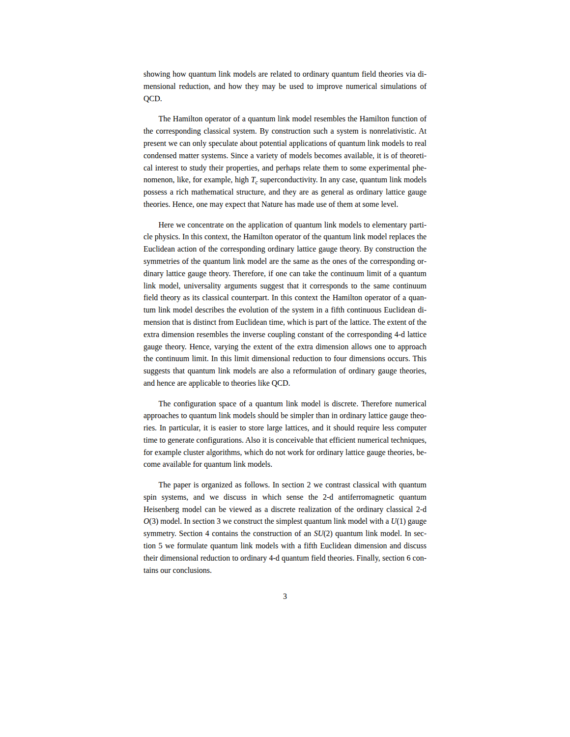showing how quantum link models are related to ordinary quantum field theories via dimensional reduction, and how they may be used to improve numerical simulations of QCD.
The Hamilton operator of a quantum link model resembles the Hamilton function of the corresponding classical system. By construction such a system is nonrelativistic. At present we can only speculate about potential applications of quantum link models to real condensed matter systems. Since a variety of models becomes available, it is of theoretical interest to study their properties, and perhaps relate them to some experimental phenomenon, like, for example, high Tc superconductivity. In any case, quantum link models possess a rich mathematical structure, and they are as general as ordinary lattice gauge theories. Hence, one may expect that Nature has made use of them at some level.
Here we concentrate on the application of quantum link models to elementary particle physics. In this context, the Hamilton operator of the quantum link model replaces the Euclidean action of the corresponding ordinary lattice gauge theory. By construction the symmetries of the quantum link model are the same as the ones of the corresponding ordinary lattice gauge theory. Therefore, if one can take the continuum limit of a quantum link model, universality arguments suggest that it corresponds to the same continuum field theory as its classical counterpart. In this context the Hamilton operator of a quantum link model describes the evolution of the system in a fifth continuous Euclidean dimension that is distinct from Euclidean time, which is part of the lattice. The extent of the extra dimension resembles the inverse coupling constant of the corresponding 4-d lattice gauge theory. Hence, varying the extent of the extra dimension allows one to approach the continuum limit. In this limit dimensional reduction to four dimensions occurs. This suggests that quantum link models are also a reformulation of ordinary gauge theories, and hence are applicable to theories like QCD.
The configuration space of a quantum link model is discrete. Therefore numerical approaches to quantum link models should be simpler than in ordinary lattice gauge theories. In particular, it is easier to store large lattices, and it should require less computer time to generate configurations. Also it is conceivable that efficient numerical techniques, for example cluster algorithms, which do not work for ordinary lattice gauge theories, become available for quantum link models.
The paper is organized as follows. In section 2 we contrast classical with quantum spin systems, and we discuss in which sense the 2-d antiferromagnetic quantum Heisenberg model can be viewed as a discrete realization of the ordinary classical 2-d O(3) model. In section 3 we construct the simplest quantum link model with a U(1) gauge symmetry. Section 4 contains the construction of an SU(2) quantum link model. In section 5 we formulate quantum link models with a fifth Euclidean dimension and discuss their dimensional reduction to ordinary 4-d quantum field theories. Finally, section 6 contains our conclusions.
3